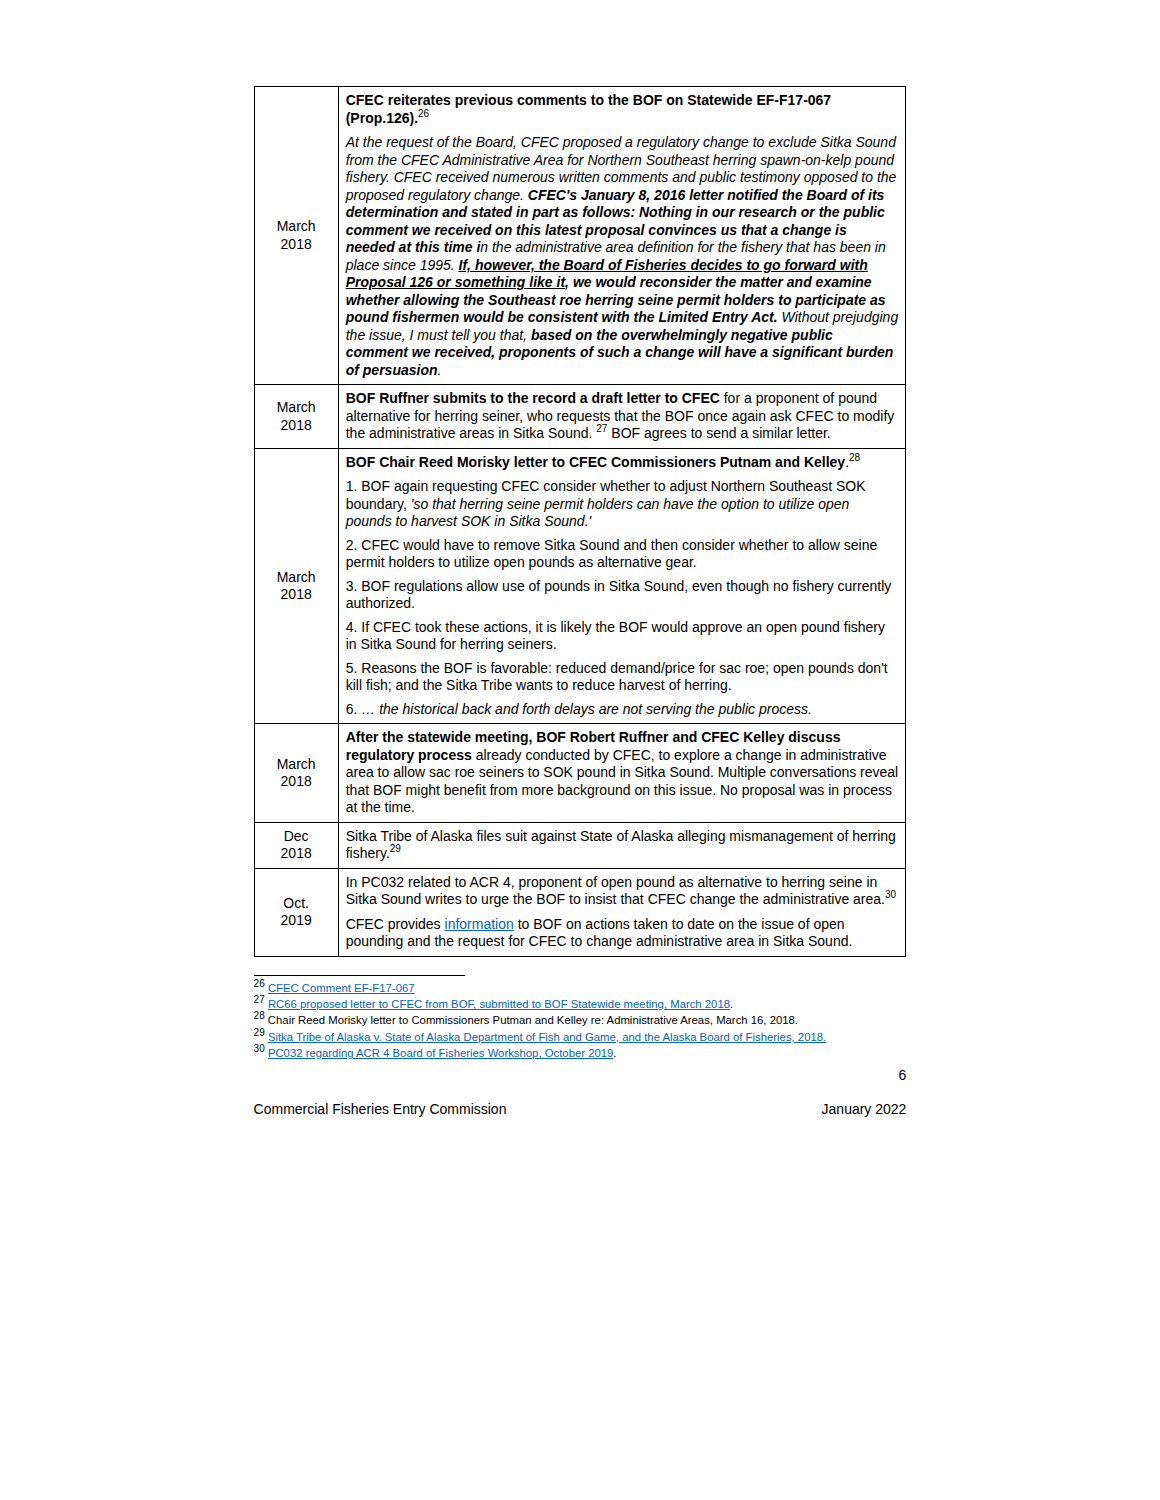| March 2018 | CFEC reiterates previous comments to the BOF on Statewide EF-F17-067 (Prop.126). 26 At the request of the Board, CFEC proposed a regulatory change to exclude Sitka Sound from the CFEC Administrative Area for Northern Southeast herring spawn-on-kelp pound fishery. CFEC received numerous written comments and public testimony opposed to the proposed regulatory change. CFEC's January 8, 2016 letter notified the Board of its determination and stated in part as follows: Nothing in our research or the public comment we received on this latest proposal convinces us that a change is needed at this time i n the administrative area definition for the fishery that has been in place since 1995. If, however, the Board of Fisheries decides to go forward with Proposal 126 or something like it , we would reconsider the matter and examine whether allowing the Southeast roe herring seine permit holders to participate as pound fishermen would be consistent with the Limited Entry Act. Without prejudging the issue, I must tell you that, based on the overwhelmingly negative public comment we received, proponents of such a change will have a significant burden of persuasion . |
| March 2018 | BOF Ruffner submits to the record a draft letter to CFEC for a proponent of pound alternative for herring seiner, who requests that the BOF once again ask CFEC to modify the administrative areas in Sitka Sound. 27 BOF agrees to send a similar letter. |
| March 2018 | BOF Chair Reed Morisky letter to CFEC Commissioners Putnam and Kelley . 28 1. BOF again requesting CFEC consider whether to adjust Northern Southeast SOK boundary, 'so that herring seine permit holders can have the option to utilize open pounds to harvest SOK in Sitka Sound.' 2. CFEC would have to remove Sitka Sound and then consider whether to allow seine permit holders to utilize open pounds as alternative gear. 3. BOF regulations allow use of pounds in Sitka Sound, even though no fishery currently authorized. 4. If CFEC took these actions, it is likely the BOF would approve an open pound fishery in Sitka Sound for herring seiners. 5. Reasons the BOF is favorable: reduced demand/price for sac roe; open pounds don't kill fish; and the Sitka Tribe wants to reduce harvest of herring. 6. … the historical back and forth delays are not serving the public process. |
| March 2018 | After the statewide meeting, BOF Robert Ruffner and CFEC Kelley discuss regulatory process already conducted by CFEC, to explore a change in administrative area to allow sac roe seiners to SOK pound in Sitka Sound. Multiple conversations reveal that BOF might benefit from more background on this issue. No proposal was in process at the time. |
| Dec 2018 | Sitka Tribe of Alaska files suit against State of Alaska alleging mismanagement of herring fishery. 29 |
| Oct. 2019 | In PC032 related to ACR 4, proponent of open pound as alternative to herring seine in Sitka Sound writes to urge the BOF to insist that CFEC change the administrative area. 30 CFEC provides information to BOF on actions taken to date on the issue of open pounding and the request for CFEC to change administrative area in Sitka Sound. |
26 CFEC Comment EF-F17-067
27 RC66 proposed letter to CFEC from BOF, submitted to BOF Statewide meeting, March 2018.
28 Chair Reed Morisky letter to Commissioners Putman and Kelley re: Administrative Areas, March 16, 2018.
29 Sitka Tribe of Alaska v. State of Alaska Department of Fish and Game, and the Alaska Board of Fisheries, 2018.
30 PC032 regarding ACR 4 Board of Fisheries Workshop, October 2019.
6
Commercial Fisheries Entry Commission January 2022